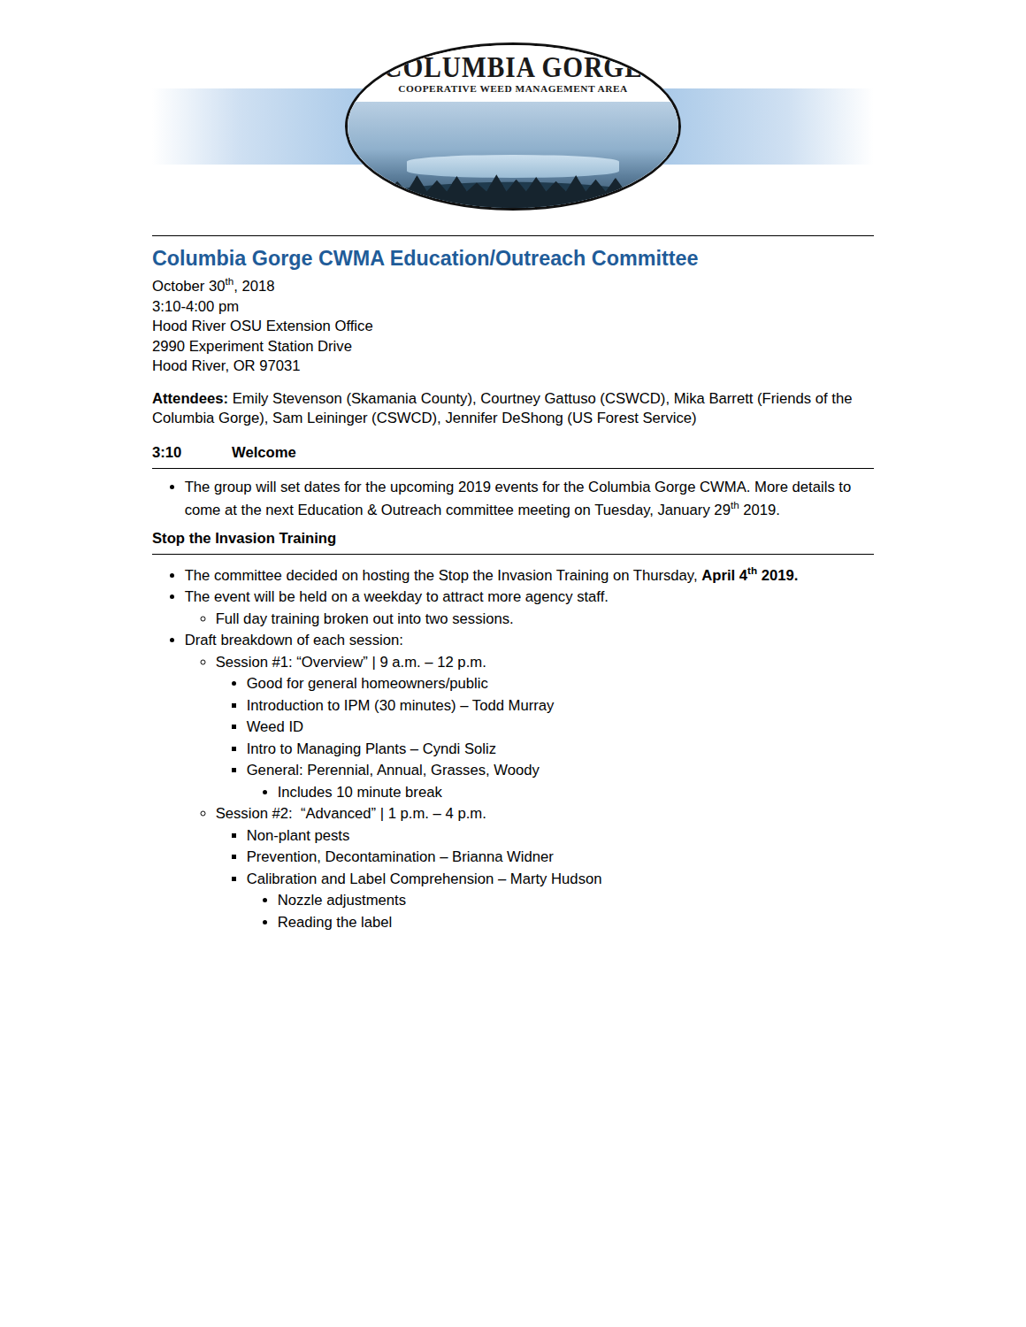COLUMBIA GORGE
COOPERATIVE WEED MANAGEMENT AREA
Columbia Gorge CWMA Education/Outreach Committee
October 30th, 2018
3:10-4:00 pm
Hood River OSU Extension Office
2990 Experiment Station Drive
Hood River, OR 97031
Attendees: Emily Stevenson (Skamania County), Courtney Gattuso (CSWCD), Mika Barrett (Friends of the Columbia Gorge), Sam Leininger (CSWCD), Jennifer DeShong (US Forest Service)
3:10 Welcome
The group will set dates for the upcoming 2019 events for the Columbia Gorge CWMA. More details to come at the next Education & Outreach committee meeting on Tuesday, January 29th 2019.
Stop the Invasion Training
The committee decided on hosting the Stop the Invasion Training on Thursday, April 4th 2019.
The event will be held on a weekday to attract more agency staff.
Full day training broken out into two sessions.
Draft breakdown of each session:
Session #1: “Overview” | 9 a.m. – 12 p.m.
Good for general homeowners/public
Introduction to IPM (30 minutes) – Todd Murray
Weed ID
Intro to Managing Plants – Cyndi Soliz
General: Perennial, Annual, Grasses, Woody
Includes 10 minute break
Session #2: “Advanced” | 1 p.m. – 4 p.m.
Non-plant pests
Prevention, Decontamination – Brianna Widner
Calibration and Label Comprehension – Marty Hudson
Nozzle adjustments
Reading the label